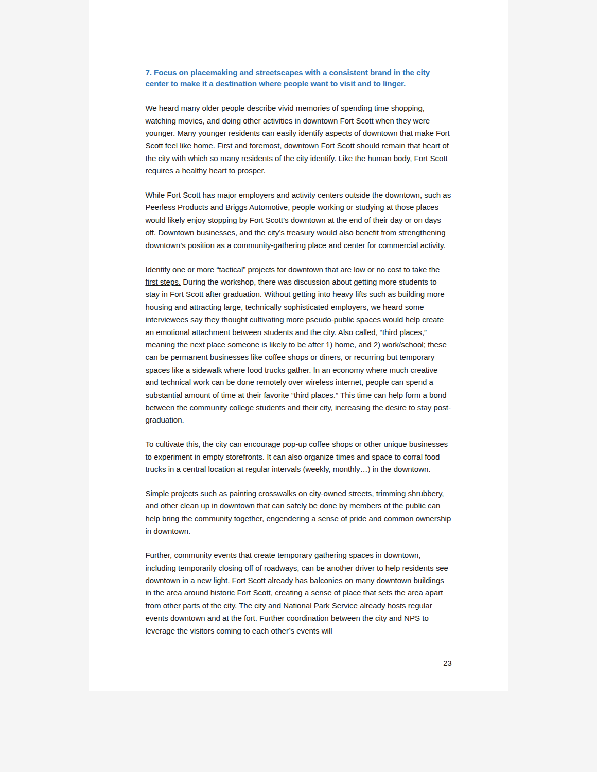7. Focus on placemaking and streetscapes with a consistent brand in the city center to make it a destination where people want to visit and to linger.
We heard many older people describe vivid memories of spending time shopping, watching movies, and doing other activities in downtown Fort Scott when they were younger. Many younger residents can easily identify aspects of downtown that make Fort Scott feel like home. First and foremost, downtown Fort Scott should remain that heart of the city with which so many residents of the city identify. Like the human body, Fort Scott requires a healthy heart to prosper.
While Fort Scott has major employers and activity centers outside the downtown, such as Peerless Products and Briggs Automotive, people working or studying at those places would likely enjoy stopping by Fort Scott’s downtown at the end of their day or on days off. Downtown businesses, and the city’s treasury would also benefit from strengthening downtown’s position as a community-gathering place and center for commercial activity.
Identify one or more “tactical” projects for downtown that are low or no cost to take the first steps. During the workshop, there was discussion about getting more students to stay in Fort Scott after graduation. Without getting into heavy lifts such as building more housing and attracting large, technically sophisticated employers, we heard some interviewees say they thought cultivating more pseudo-public spaces would help create an emotional attachment between students and the city. Also called, “third places,” meaning the next place someone is likely to be after 1) home, and 2) work/school; these can be permanent businesses like coffee shops or diners, or recurring but temporary spaces like a sidewalk where food trucks gather. In an economy where much creative and technical work can be done remotely over wireless internet, people can spend a substantial amount of time at their favorite “third places.” This time can help form a bond between the community college students and their city, increasing the desire to stay post-graduation.
To cultivate this, the city can encourage pop-up coffee shops or other unique businesses to experiment in empty storefronts. It can also organize times and space to corral food trucks in a central location at regular intervals (weekly, monthly…) in the downtown.
Simple projects such as painting crosswalks on city-owned streets, trimming shrubbery, and other clean up in downtown that can safely be done by members of the public can help bring the community together, engendering a sense of pride and common ownership in downtown.
Further, community events that create temporary gathering spaces in downtown, including temporarily closing off of roadways, can be another driver to help residents see downtown in a new light. Fort Scott already has balconies on many downtown buildings in the area around historic Fort Scott, creating a sense of place that sets the area apart from other parts of the city. The city and National Park Service already hosts regular events downtown and at the fort. Further coordination between the city and NPS to leverage the visitors coming to each other’s events will
23